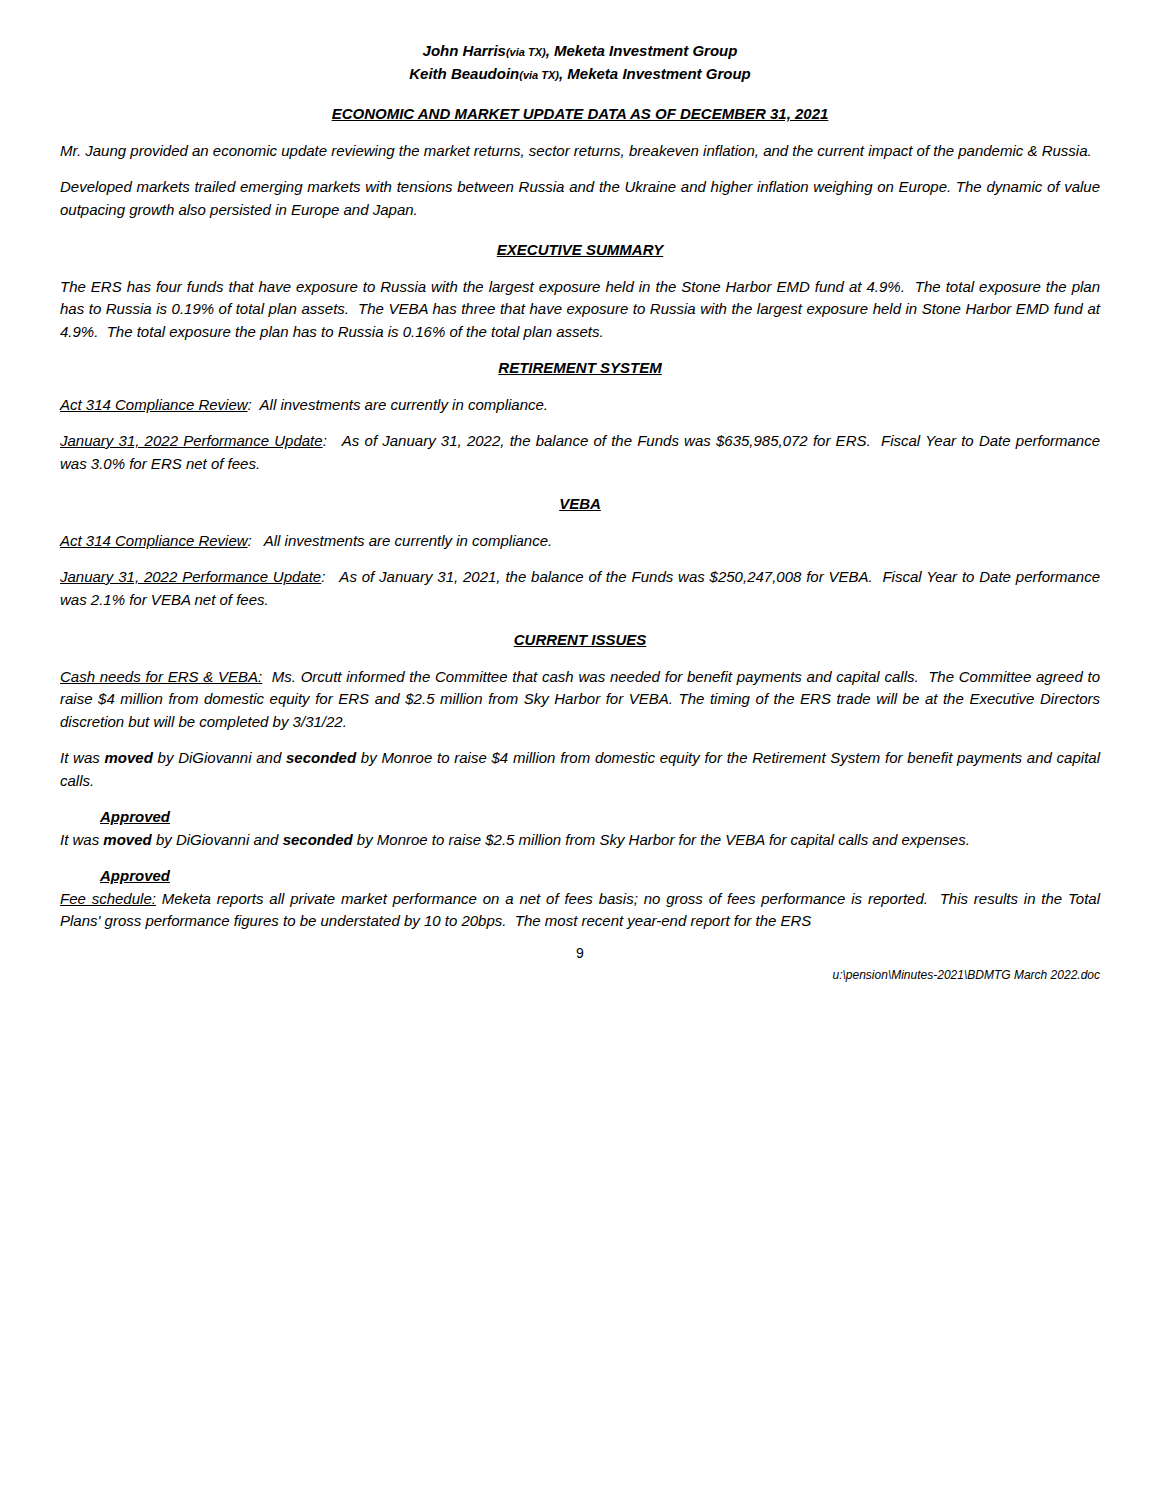John Harris(via TX), Meketa Investment Group
Keith Beaudoin(via TX), Meketa Investment Group
ECONOMIC AND MARKET UPDATE DATA AS OF DECEMBER 31, 2021
Mr. Jaung provided an economic update reviewing the market returns, sector returns, breakeven inflation, and the current impact of the pandemic & Russia.
Developed markets trailed emerging markets with tensions between Russia and the Ukraine and higher inflation weighing on Europe. The dynamic of value outpacing growth also persisted in Europe and Japan.
EXECUTIVE SUMMARY
The ERS has four funds that have exposure to Russia with the largest exposure held in the Stone Harbor EMD fund at 4.9%. The total exposure the plan has to Russia is 0.19% of total plan assets. The VEBA has three that have exposure to Russia with the largest exposure held in Stone Harbor EMD fund at 4.9%. The total exposure the plan has to Russia is 0.16% of the total plan assets.
RETIREMENT SYSTEM
Act 314 Compliance Review: All investments are currently in compliance.
January 31, 2022 Performance Update: As of January 31, 2022, the balance of the Funds was $635,985,072 for ERS. Fiscal Year to Date performance was 3.0% for ERS net of fees.
VEBA
Act 314 Compliance Review: All investments are currently in compliance.
January 31, 2022 Performance Update: As of January 31, 2021, the balance of the Funds was $250,247,008 for VEBA. Fiscal Year to Date performance was 2.1% for VEBA net of fees.
CURRENT ISSUES
Cash needs for ERS & VEBA: Ms. Orcutt informed the Committee that cash was needed for benefit payments and capital calls. The Committee agreed to raise $4 million from domestic equity for ERS and $2.5 million from Sky Harbor for VEBA. The timing of the ERS trade will be at the Executive Directors discretion but will be completed by 3/31/22.
It was moved by DiGiovanni and seconded by Monroe to raise $4 million from domestic equity for the Retirement System for benefit payments and capital calls.
Approved
It was moved by DiGiovanni and seconded by Monroe to raise $2.5 million from Sky Harbor for the VEBA for capital calls and expenses.
Approved
Fee schedule: Meketa reports all private market performance on a net of fees basis; no gross of fees performance is reported. This results in the Total Plans' gross performance figures to be understated by 10 to 20bps. The most recent year-end report for the ERS
9
u:\pension\Minutes-2021\BDMTG March 2022.doc